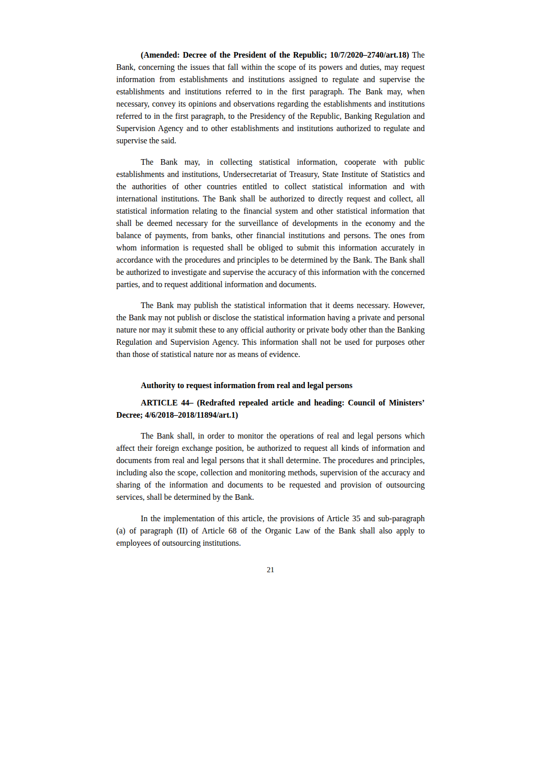(Amended: Decree of the President of the Republic; 10/7/2020–2740/art.18) The Bank, concerning the issues that fall within the scope of its powers and duties, may request information from establishments and institutions assigned to regulate and supervise the establishments and institutions referred to in the first paragraph. The Bank may, when necessary, convey its opinions and observations regarding the establishments and institutions referred to in the first paragraph, to the Presidency of the Republic, Banking Regulation and Supervision Agency and to other establishments and institutions authorized to regulate and supervise the said.
The Bank may, in collecting statistical information, cooperate with public establishments and institutions, Undersecretariat of Treasury, State Institute of Statistics and the authorities of other countries entitled to collect statistical information and with international institutions. The Bank shall be authorized to directly request and collect, all statistical information relating to the financial system and other statistical information that shall be deemed necessary for the surveillance of developments in the economy and the balance of payments, from banks, other financial institutions and persons. The ones from whom information is requested shall be obliged to submit this information accurately in accordance with the procedures and principles to be determined by the Bank. The Bank shall be authorized to investigate and supervise the accuracy of this information with the concerned parties, and to request additional information and documents.
The Bank may publish the statistical information that it deems necessary. However, the Bank may not publish or disclose the statistical information having a private and personal nature nor may it submit these to any official authority or private body other than the Banking Regulation and Supervision Agency. This information shall not be used for purposes other than those of statistical nature nor as means of evidence.
Authority to request information from real and legal persons
ARTICLE 44– (Redrafted repealed article and heading: Council of Ministers’ Decree; 4/6/2018–2018/11894/art.1)
The Bank shall, in order to monitor the operations of real and legal persons which affect their foreign exchange position, be authorized to request all kinds of information and documents from real and legal persons that it shall determine. The procedures and principles, including also the scope, collection and monitoring methods, supervision of the accuracy and sharing of the information and documents to be requested and provision of outsourcing services, shall be determined by the Bank.
In the implementation of this article, the provisions of Article 35 and sub-paragraph (a) of paragraph (II) of Article 68 of the Organic Law of the Bank shall also apply to employees of outsourcing institutions.
21